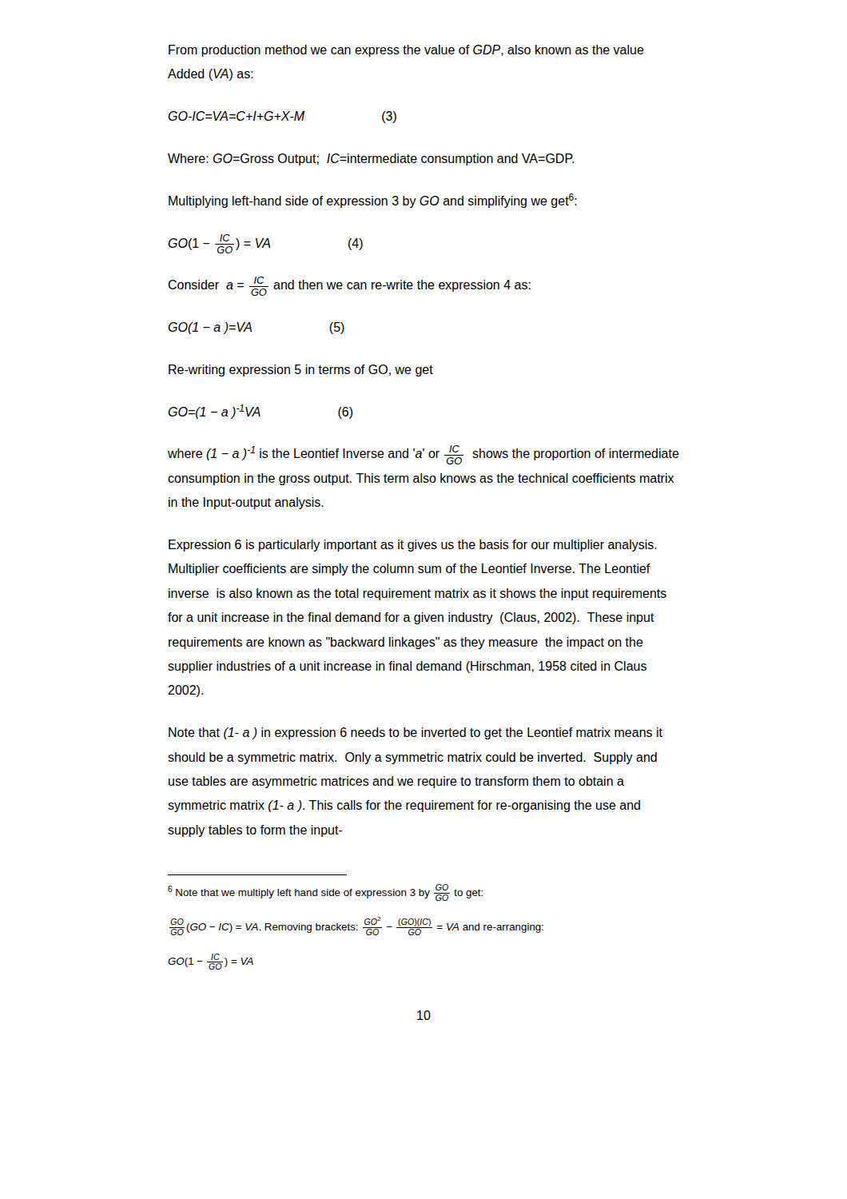From production method we can express the value of GDP, also known as the value Added (VA) as:
GO-IC=VA=C+I+G+X-M(3)
Where: GO=Gross Output; IC=intermediate consumption and VA=GDP.
Multiplying left-hand side of expression 3 by GO and simplifying we get6:
GO(1 − IC GO) = VA(4)
Consider a = IC GO and then we can re-write the expression 4 as:
GO(1 − a )=VA(5)
Re-writing expression 5 in terms of GO, we get
GO=(1 − a )-1VA(6)
where (1 − a )-1 is the Leontief Inverse and 'a' or IC GO shows the proportion of intermediate consumption in the gross output. This term also knows as the technical coefficients matrix in the Input-output analysis.
Expression 6 is particularly important as it gives us the basis for our multiplier analysis. Multiplier coefficients are simply the column sum of the Leontief Inverse. The Leontief inverse is also known as the total requirement matrix as it shows the input requirements for a unit increase in the final demand for a given industry (Claus, 2002). These input requirements are known as "backward linkages" as they measure the impact on the supplier industries of a unit increase in final demand (Hirschman, 1958 cited in Claus 2002).
Note that (1- a ) in expression 6 needs to be inverted to get the Leontief matrix means it should be a symmetric matrix. Only a symmetric matrix could be inverted. Supply and use tables are asymmetric matrices and we require to transform them to obtain a symmetric matrix (1- a ). This calls for the requirement for re-organising the use and supply tables to form the input-
6 Note that we multiply left hand side of expression 3 by GO GO to get:
GO GO(GO − IC) = VA. Removing brackets: GO2 GO − (GO)(IC) GO = VA and re-arranging:
GO(1 − IC GO) = VA
10